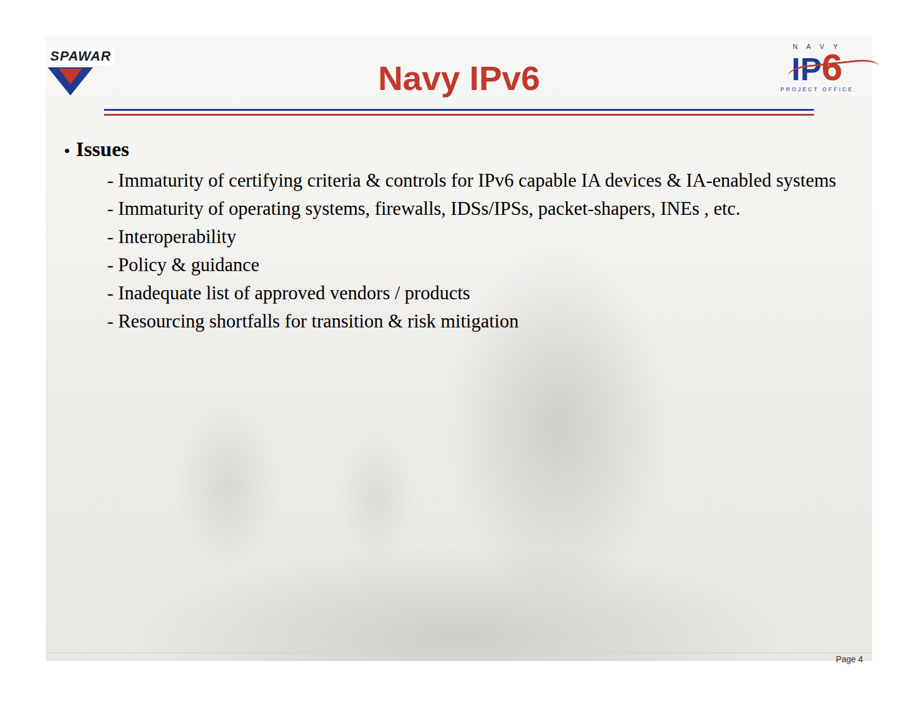SPAWAR
N A V Y
IP6
PROJECT OFFICE
Navy IPv6
•Issues
- Immaturity of certifying criteria & controls for IPv6 capable IA devices & IA-enabled systems
- Immaturity of operating systems, firewalls, IDSs/IPSs, packet-shapers, INEs , etc.
- Interoperability
- Policy & guidance
- Inadequate list of approved vendors / products
- Resourcing shortfalls for transition & risk mitigation
Page 4